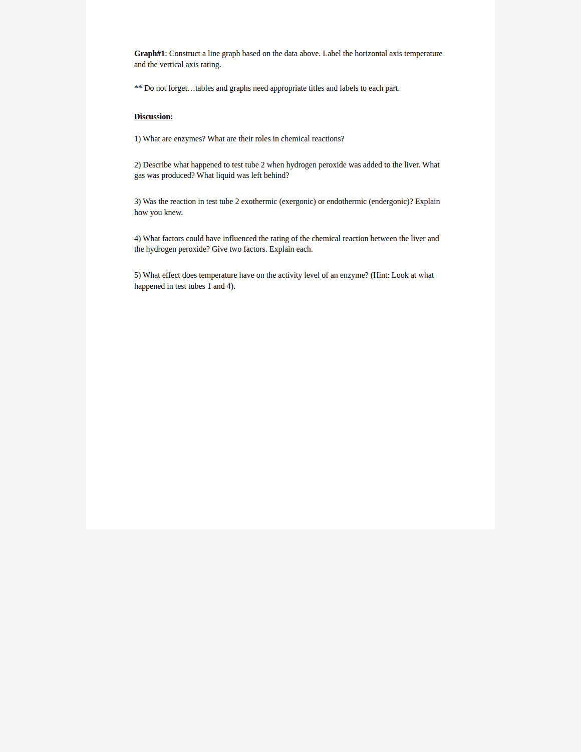Graph#1: Construct a line graph based on the data above. Label the horizontal axis temperature and the vertical axis rating.
** Do not forget…tables and graphs need appropriate titles and labels to each part.
Discussion:
1) What are enzymes? What are their roles in chemical reactions?
2) Describe what happened to test tube 2 when hydrogen peroxide was added to the liver. What gas was produced? What liquid was left behind?
3) Was the reaction in test tube 2 exothermic (exergonic) or endothermic (endergonic)? Explain how you knew.
4) What factors could have influenced the rating of the chemical reaction between the liver and the hydrogen peroxide? Give two factors. Explain each.
5) What effect does temperature have on the activity level of an enzyme? (Hint: Look at what happened in test tubes 1 and 4).